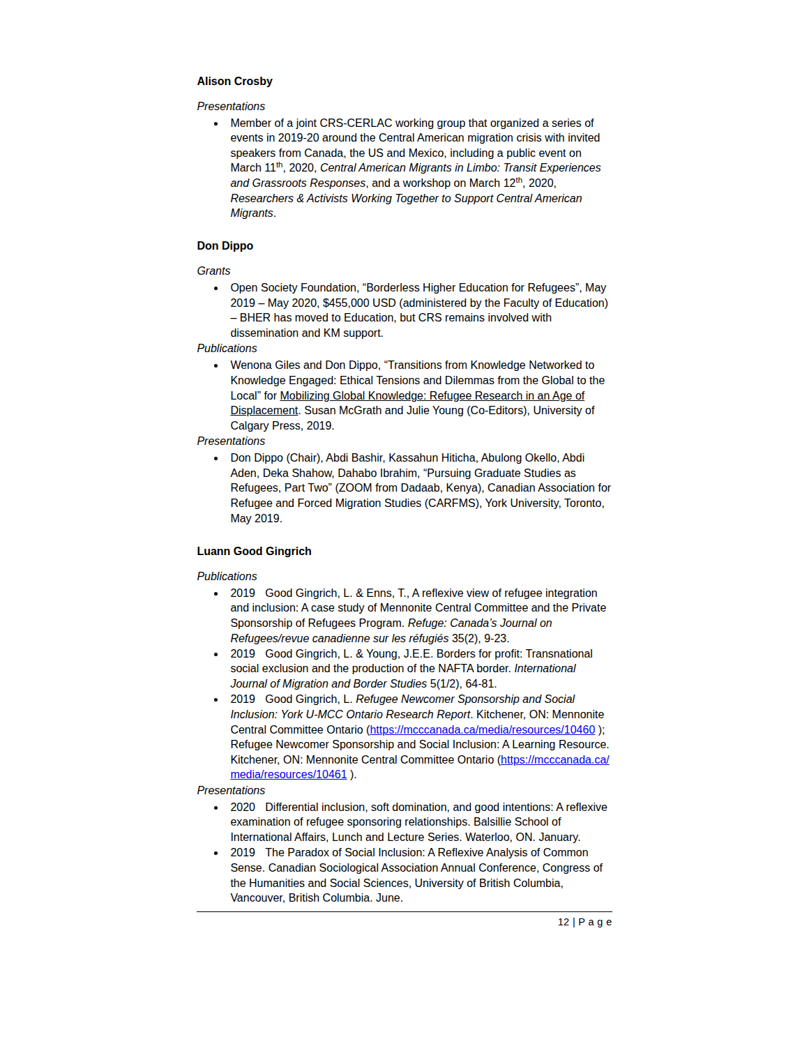Alison Crosby
Presentations
Member of a joint CRS-CERLAC working group that organized a series of events in 2019-20 around the Central American migration crisis with invited speakers from Canada, the US and Mexico, including a public event on March 11th, 2020, Central American Migrants in Limbo: Transit Experiences and Grassroots Responses, and a workshop on March 12th, 2020, Researchers & Activists Working Together to Support Central American Migrants.
Don Dippo
Grants
Open Society Foundation, “Borderless Higher Education for Refugees”, May 2019 – May 2020, $455,000 USD (administered by the Faculty of Education) – BHER has moved to Education, but CRS remains involved with dissemination and KM support.
Publications
Wenona Giles and Don Dippo, “Transitions from Knowledge Networked to Knowledge Engaged: Ethical Tensions and Dilemmas from the Global to the Local” for Mobilizing Global Knowledge: Refugee Research in an Age of Displacement. Susan McGrath and Julie Young (Co-Editors), University of Calgary Press, 2019.
Presentations
Don Dippo (Chair), Abdi Bashir, Kassahun Hiticha, Abulong Okello, Abdi Aden, Deka Shahow, Dahabo Ibrahim, “Pursuing Graduate Studies as Refugees, Part Two” (ZOOM from Dadaab, Kenya), Canadian Association for Refugee and Forced Migration Studies (CARFMS), York University, Toronto, May 2019.
Luann Good Gingrich
Publications
2019 Good Gingrich, L. & Enns, T., A reflexive view of refugee integration and inclusion: A case study of Mennonite Central Committee and the Private Sponsorship of Refugees Program. Refuge: Canada’s Journal on Refugees/revue canadienne sur les réfugiés 35(2), 9-23.
2019 Good Gingrich, L. & Young, J.E.E. Borders for profit: Transnational social exclusion and the production of the NAFTA border. International Journal of Migration and Border Studies 5(1/2), 64-81.
2019 Good Gingrich, L. Refugee Newcomer Sponsorship and Social Inclusion: York U-MCC Ontario Research Report. Kitchener, ON: Mennonite Central Committee Ontario (https://mcccanada.ca/media/resources/10460 ); Refugee Newcomer Sponsorship and Social Inclusion: A Learning Resource. Kitchener, ON: Mennonite Central Committee Ontario (https://mcccanada.ca/media/resources/10461 ).
Presentations
2020 Differential inclusion, soft domination, and good intentions: A reflexive examination of refugee sponsoring relationships. Balsillie School of International Affairs, Lunch and Lecture Series. Waterloo, ON. January.
2019 The Paradox of Social Inclusion: A Reflexive Analysis of Common Sense. Canadian Sociological Association Annual Conference, Congress of the Humanities and Social Sciences, University of British Columbia, Vancouver, British Columbia. June.
12 | P a g e